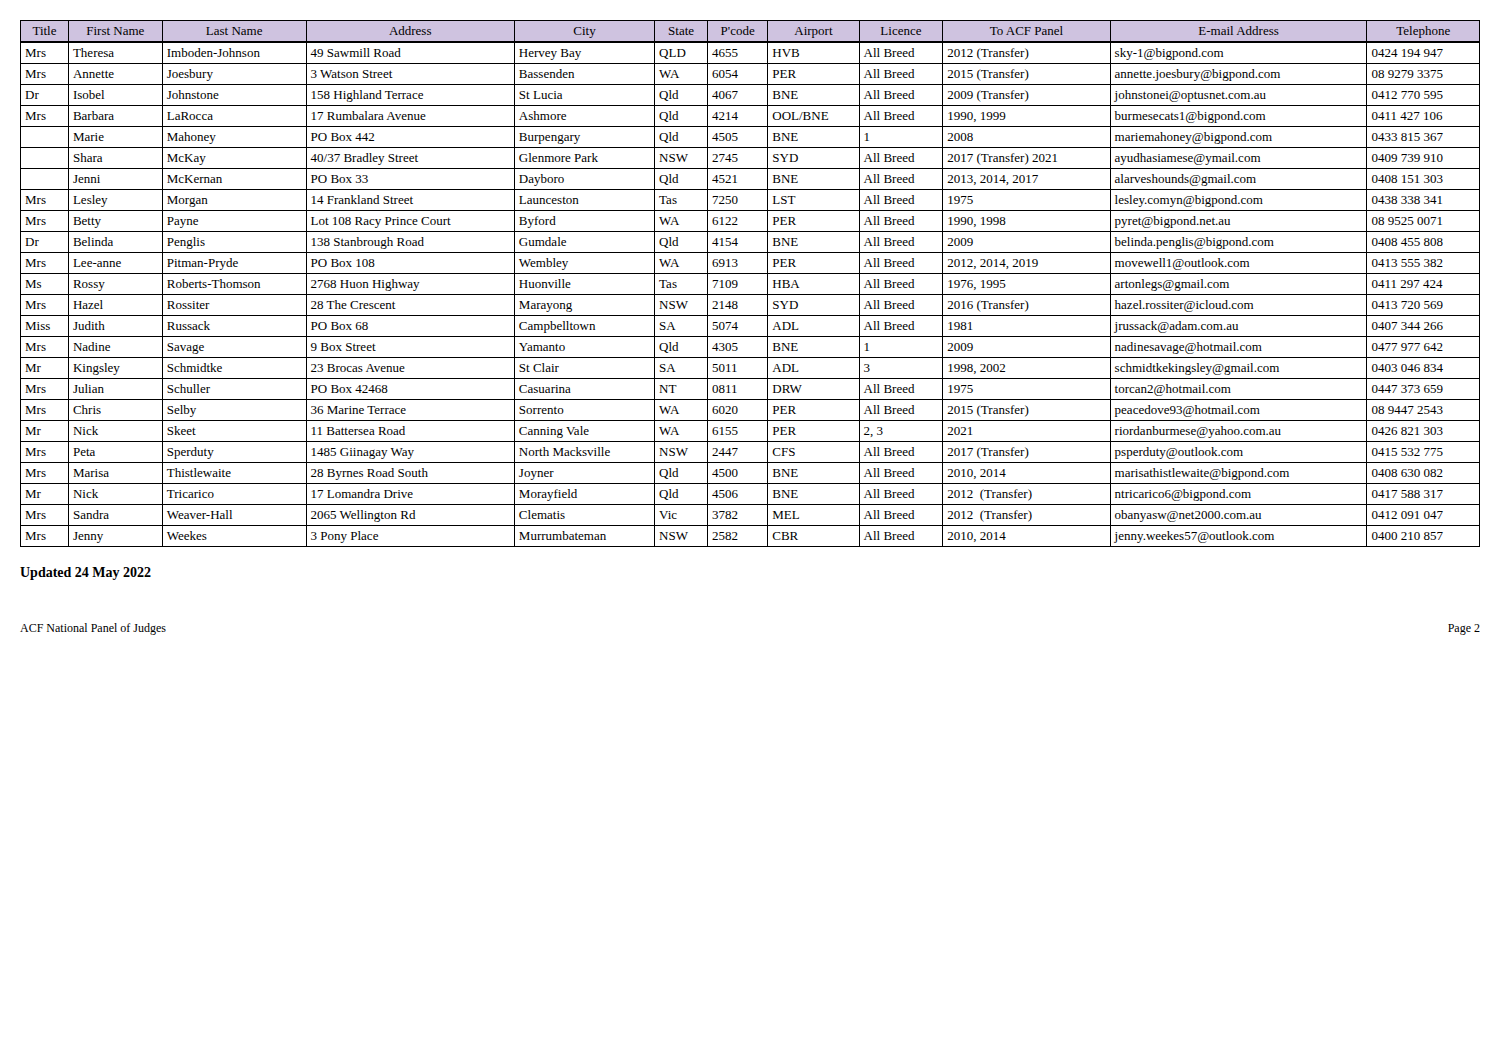ACF National Panel of Judges
| Title | First Name | Last Name | Address | City | State | P'code | Airport | Licence | To ACF Panel | E-mail Address | Telephone |
| --- | --- | --- | --- | --- | --- | --- | --- | --- | --- | --- | --- |
| Mrs | Theresa | Imboden-Johnson | 49 Sawmill Road | Hervey Bay | QLD | 4655 | HVB | All Breed | 2012 (Transfer) | sky-1@bigpond.com | 0424 194 947 |
| Mrs | Annette | Joesbury | 3 Watson Street | Bassenden | WA | 6054 | PER | All Breed | 2015 (Transfer) | annette.joesbury@bigpond.com | 08 9279 3375 |
| Dr | Isobel | Johnstone | 158 Highland Terrace | St Lucia | Qld | 4067 | BNE | All Breed | 2009 (Transfer) | johnstonei@optusnet.com.au | 0412 770 595 |
| Mrs | Barbara | LaRocca | 17 Rumbalara Avenue | Ashmore | Qld | 4214 | OOL/BNE | All Breed | 1990, 1999 | burmesecats1@bigpond.com | 0411 427 106 |
| | Marie | Mahoney | PO Box 442 | Burpengary | Qld | 4505 | BNE | 1 | 2008 | mariemahoney@bigpond.com | 0433 815 367 |
| | Shara | McKay | 40/37 Bradley Street | Glenmore Park | NSW | 2745 | SYD | All Breed | 2017 (Transfer) 2021 | ayudhasiamese@ymail.com | 0409 739 910 |
| | Jenni | McKernan | PO Box 33 | Dayboro | Qld | 4521 | BNE | All Breed | 2013, 2014, 2017 | alarveshounds@gmail.com | 0408 151 303 |
| Mrs | Lesley | Morgan | 14 Frankland Street | Launceston | Tas | 7250 | LST | All Breed | 1975 | lesley.comyn@bigpond.com | 0438 338 341 |
| Mrs | Betty | Payne | Lot 108 Racy Prince Court | Byford | WA | 6122 | PER | All Breed | 1990, 1998 | pyret@bigpond.net.au | 08 9525 0071 |
| Dr | Belinda | Penglis | 138 Stanbrough Road | Gumdale | Qld | 4154 | BNE | All Breed | 2009 | belinda.penglis@bigpond.com | 0408 455 808 |
| Mrs | Lee-anne | Pitman-Pryde | PO Box 108 | Wembley | WA | 6913 | PER | All Breed | 2012, 2014, 2019 | movewell1@outlook.com | 0413 555 382 |
| Ms | Rossy | Roberts-Thomson | 2768 Huon Highway | Huonville | Tas | 7109 | HBA | All Breed | 1976, 1995 | artonlegs@gmail.com | 0411 297 424 |
| Mrs | Hazel | Rossiter | 28 The Crescent | Marayong | NSW | 2148 | SYD | All Breed | 2016 (Transfer) | hazel.rossiter@icloud.com | 0413 720 569 |
| Miss | Judith | Russack | PO Box 68 | Campbelltown | SA | 5074 | ADL | All Breed | 1981 | jrussack@adam.com.au | 0407 344 266 |
| Mrs | Nadine | Savage | 9 Box Street | Yamanto | Qld | 4305 | BNE | 1 | 2009 | nadinesavage@hotmail.com | 0477 977 642 |
| Mr | Kingsley | Schmidtke | 23 Brocas Avenue | St Clair | SA | 5011 | ADL | 3 | 1998, 2002 | schmidtkekingsley@gmail.com | 0403 046 834 |
| Mrs | Julian | Schuller | PO Box 42468 | Casuarina | NT | 0811 | DRW | All Breed | 1975 | torcan2@hotmail.com | 0447 373 659 |
| Mrs | Chris | Selby | 36 Marine Terrace | Sorrento | WA | 6020 | PER | All Breed | 2015 (Transfer) | peacedove93@hotmail.com | 08 9447 2543 |
| Mr | Nick | Skeet | 11 Battersea Road | Canning Vale | WA | 6155 | PER | 2, 3 | 2021 | riordanburmese@yahoo.com.au | 0426 821 303 |
| Mrs | Peta | Sperduty | 1485 Giinagay Way | North Macksville | NSW | 2447 | CFS | All Breed | 2017 (Transfer) | psperduty@outlook.com | 0415 532 775 |
| Mrs | Marisa | Thistlewaite | 28 Byrnes Road South | Joyner | Qld | 4500 | BNE | All Breed | 2010, 2014 | marisathistlewaite@bigpond.com | 0408 630 082 |
| Mr | Nick | Tricarico | 17 Lomandra Drive | Morayfield | Qld | 4506 | BNE | All Breed | 2012 (Transfer) | ntricarico6@bigpond.com | 0417 588 317 |
| Mrs | Sandra | Weaver-Hall | 2065 Wellington Rd | Clematis | Vic | 3782 | MEL | All Breed | 2012 (Transfer) | obanyasw@net2000.com.au | 0412 091 047 |
| Mrs | Jenny | Weekes | 3 Pony Place | Murrumbateman | NSW | 2582 | CBR | All Breed | 2010, 2014 | jenny.weekes57@outlook.com | 0400 210 857 |
Updated 24 May 2022
ACF National Panel of Judges Page 2